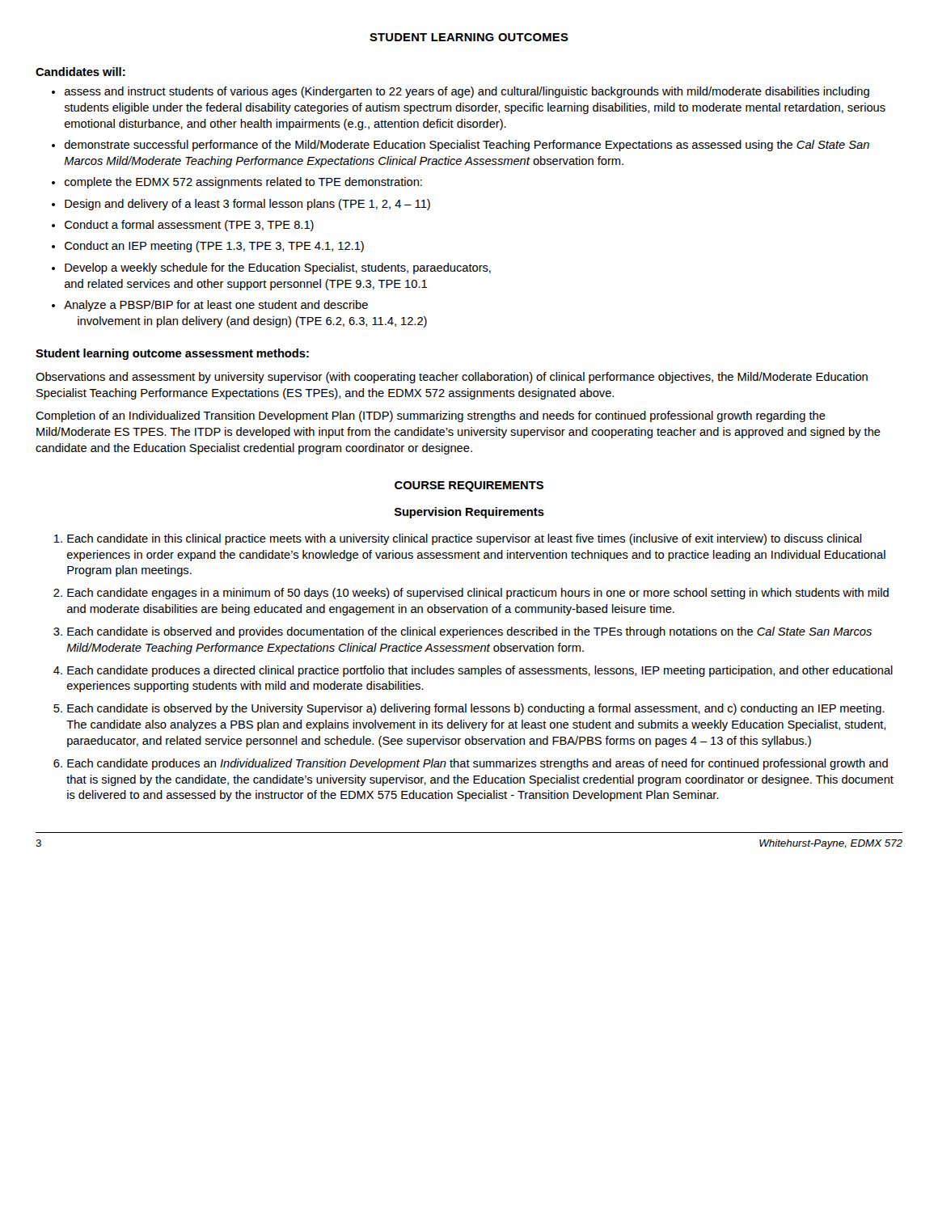STUDENT LEARNING OUTCOMES
Candidates will:
assess and instruct students of various ages (Kindergarten to 22 years of age) and cultural/linguistic backgrounds with mild/moderate disabilities including students eligible under the federal disability categories of autism spectrum disorder, specific learning disabilities, mild to moderate mental retardation, serious emotional disturbance, and other health impairments (e.g., attention deficit disorder).
demonstrate successful performance of the Mild/Moderate Education Specialist Teaching Performance Expectations as assessed using the Cal State San Marcos Mild/Moderate Teaching Performance Expectations Clinical Practice Assessment observation form.
complete the EDMX 572 assignments related to TPE demonstration:
Design and delivery of a least 3 formal lesson plans (TPE 1, 2, 4 – 11)
Conduct a formal assessment (TPE 3, TPE 8.1)
Conduct an IEP meeting (TPE 1.3, TPE 3, TPE 4.1, 12.1)
Develop a weekly schedule for the Education Specialist, students, paraeducators,
and related services and other support personnel (TPE 9.3, TPE 10.1
Analyze a PBSP/BIP for at least one student and describe
involvement in plan delivery (and design) (TPE 6.2, 6.3, 11.4, 12.2)
Student learning outcome assessment methods:
Observations and assessment by university supervisor (with cooperating teacher collaboration) of clinical performance objectives, the Mild/Moderate Education Specialist Teaching Performance Expectations (ES TPEs), and the EDMX 572 assignments designated above.
Completion of an Individualized Transition Development Plan (ITDP) summarizing strengths and needs for continued professional growth regarding the Mild/Moderate ES TPES. The ITDP is developed with input from the candidate’s university supervisor and cooperating teacher and is approved and signed by the candidate and the Education Specialist credential program coordinator or designee.
COURSE REQUIREMENTS
Supervision Requirements
Each candidate in this clinical practice meets with a university clinical practice supervisor at least five times (inclusive of exit interview) to discuss clinical experiences in order expand the candidate’s knowledge of various assessment and intervention techniques and to practice leading an Individual Educational Program plan meetings.
Each candidate engages in a minimum of 50 days (10 weeks) of supervised clinical practicum hours in one or more school setting in which students with mild and moderate disabilities are being educated and engagement in an observation of a community-based leisure time.
Each candidate is observed and provides documentation of the clinical experiences described in the TPEs through notations on the Cal State San Marcos Mild/Moderate Teaching Performance Expectations Clinical Practice Assessment observation form.
Each candidate produces a directed clinical practice portfolio that includes samples of assessments, lessons, IEP meeting participation, and other educational experiences supporting students with mild and moderate disabilities.
Each candidate is observed by the University Supervisor a) delivering formal lessons b) conducting a formal assessment, and c) conducting an IEP meeting. The candidate also analyzes a PBS plan and explains involvement in its delivery for at least one student and submits a weekly Education Specialist, student, paraeducator, and related service personnel and schedule. (See supervisor observation and FBA/PBS forms on pages 4 – 13 of this syllabus.)
Each candidate produces an Individualized Transition Development Plan that summarizes strengths and areas of need for continued professional growth and that is signed by the candidate, the candidate’s university supervisor, and the Education Specialist credential program coordinator or designee. This document is delivered to and assessed by the instructor of the EDMX 575 Education Specialist - Transition Development Plan Seminar.
3 Whitehurst-Payne, EDMX 572